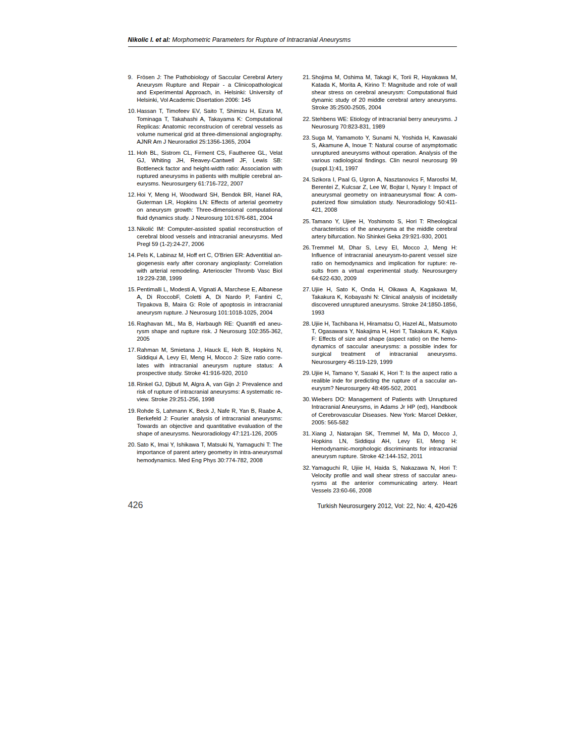Nikolic I. et al: Morphometric Parameters for Rupture of Intracranial Aneurysms
Frösen J: The Pathobiology of Saccular Cerebral Artery Aneurysm Rupture and Repair - a Clinicopathological and Experimental Approach, in. Helsinki: University of Helsinki, Vol Academic Disertation 2006: 145
Hassan T, Timofeev EV, Saito T, Shimizu H, Ezura M, Tominaga T, Takahashi A, Takayama K: Computational Replicas: Anatomic reconstrucion of cerebral vessels as volume numerical grid at three-dimensional angiography. AJNR Am J Neuroradiol 25:1356-1365, 2004
Hoh BL, Sistrom CL, Firment CS, Fautheree GL, Velat GJ, Whiting JH, Reavey-Cantwell JF, Lewis SB: Bottleneck factor and height-width ratio: Association with ruptured aneurysms in patients with multiple cerebral aneurysms. Neurosurgery 61:716-722, 2007
Hoi Y, Meng H, Woodward SH, Bendok BR, Hanel RA, Guterman LR, Hopkins LN: Effects of arterial geometry on aneurysm growth: Three-dimensional computational fluid dynamics study. J Neurosurg 101:676-681, 2004
Nikolić IM: Computer-assisted spatial reconstruction of cerebral blood vessels and intracranial aneurysms. Med Pregl 59 (1-2):24-27, 2006
Pels K, Labinaz M, Hoff ert C, O'Brien ER: Adventitial angiogenesis early after coronary angioplasty: Correlation with arterial remodeling. Arterioscler Thromb Vasc Biol 19:229-238, 1999
Pentimalli L, Modesti A, Vignati A, Marchese E, Albanese A, Di RoccobF, Coletti A, Di Nardo P, Fantini C, Tirpakova B, Maira G: Role of apoptosis in intracranial aneurysm rupture. J Neurosurg 101:1018-1025, 2004
Raghavan ML, Ma B, Harbaugh RE: Quantifi ed aneurysm shape and rupture risk. J Neurosurg 102:355-362, 2005
Rahman M, Smietana J, Hauck E, Hoh B, Hopkins N, Siddiqui A, Levy EI, Meng H, Mocco J: Size ratio correlates with intracranial aneurysm rupture status: A prospective study. Stroke 41:916-920, 2010
Rinkel GJ, Djibuti M, Algra A, van Gijn J: Prevalence and risk of rupture of intracranial aneurysms: A systematic review. Stroke 29:251-256, 1998
Rohde S, Lahmann K, Beck J, Nafe R, Yan B, Raabe A, Berkefeld J: Fourier analysis of intracranial aneurysms: Towards an objective and quantitative evaluation of the shape of aneurysms. Neuroradiology 47:121-126, 2005
Sato K, Imai Y, Ishikawa T, Matsuki N, Yamaguchi T: The importance of parent artery geometry in intra-aneurysmal hemodynamics. Med Eng Phys 30:774-782, 2008
Shojima M, Oshima M, Takagi K, Torii R, Hayakawa M, Katada K, Morita A, Kirino T: Magnitude and role of wall shear stress on cerebral aneurysm: Computational fluid dynamic study of 20 middle cerebral artery aneurysms. Stroke 35:2500-2505, 2004
Stehbens WE: Etiology of intracranial berry aneurysms. J Neurosurg 70:823-831, 1989
Suga M, Yamamoto Y, Sunami N, Yoshida H, Kawasaki S, Akamune A, Inoue T: Natural course of asymptomatic unruptured aneurysms without operation. Analysis of the various radiological findings. Clin neurol neurosurg 99 (suppl.1):41, 1997
Szikora I, Paal G, Ugron A, Nasztanovics F, Marosfoi M, Berentei Z, Kulcsar Z, Lee W, Bojtar I, Nyary I: Impact of aneurysmal geometry on intraaneurysmal flow: A computerized flow simulation study. Neuroradiology 50:411-421, 2008
Tamano Y, Ujiee H, Yoshimoto S, Hori T: Rheological characteristics of the aneurysma at the middle cerebral artery bifurcation. No Shinkei Geka 29:921-930, 2001
Tremmel M, Dhar S, Levy EI, Mocco J, Meng H: Influence of intracranial aneurysm-to-parent vessel size ratio on hemodynamics and implication for rupture: results from a virtual experimental study. Neurosurgery 64:622-630, 2009
Ujiie H, Sato K, Onda H, Oikawa A, Kagakawa M, Takakura K, Kobayashi N: Clinical analysis of incidetally discovered unruptured aneurysms. Stroke 24:1850-1856, 1993
Ujiie H, Tachibana H, Hiramatsu O, Hazel AL, Matsumoto T, Ogasawara Y, Nakajima H, Hori T, Takakura K, Kajiya F: Effects of size and shape (aspect ratio) on the hemodynamics of saccular aneurysms: a possible index for surgical treatment of intracranial aneurysms. Neurosurgery 45:119-129, 1999
Ujiie H, Tamano Y, Sasaki K, Hori T: Is the aspect ratio a realible inde for predicting the rupture of a saccular aneurysm? Neurosurgery 48:495-502, 2001
Wiebers DO: Management of Patients with Unruptured Intracranial Aneurysms, in Adams Jr HP (ed), Handbook of Cerebrovascular Diseases. New York: Marcel Dekker, 2005: 565-582
Xiang J, Natarajan SK, Tremmel M, Ma D, Mocco J, Hopkins LN, Siddiqui AH, Levy EI, Meng H: Hemodynamic-morphologic discriminants for intracranial aneurysm rupture. Stroke 42:144-152, 2011
Yamaguchi R, Ujiie H, Haida S, Nakazawa N, Hori T: Velocity profile and wall shear stress of saccular aneurysms at the anterior communicating artery. Heart Vessels 23:60-66, 2008
426
Turkish Neurosurgery 2012, Vol: 22, No: 4, 420-426